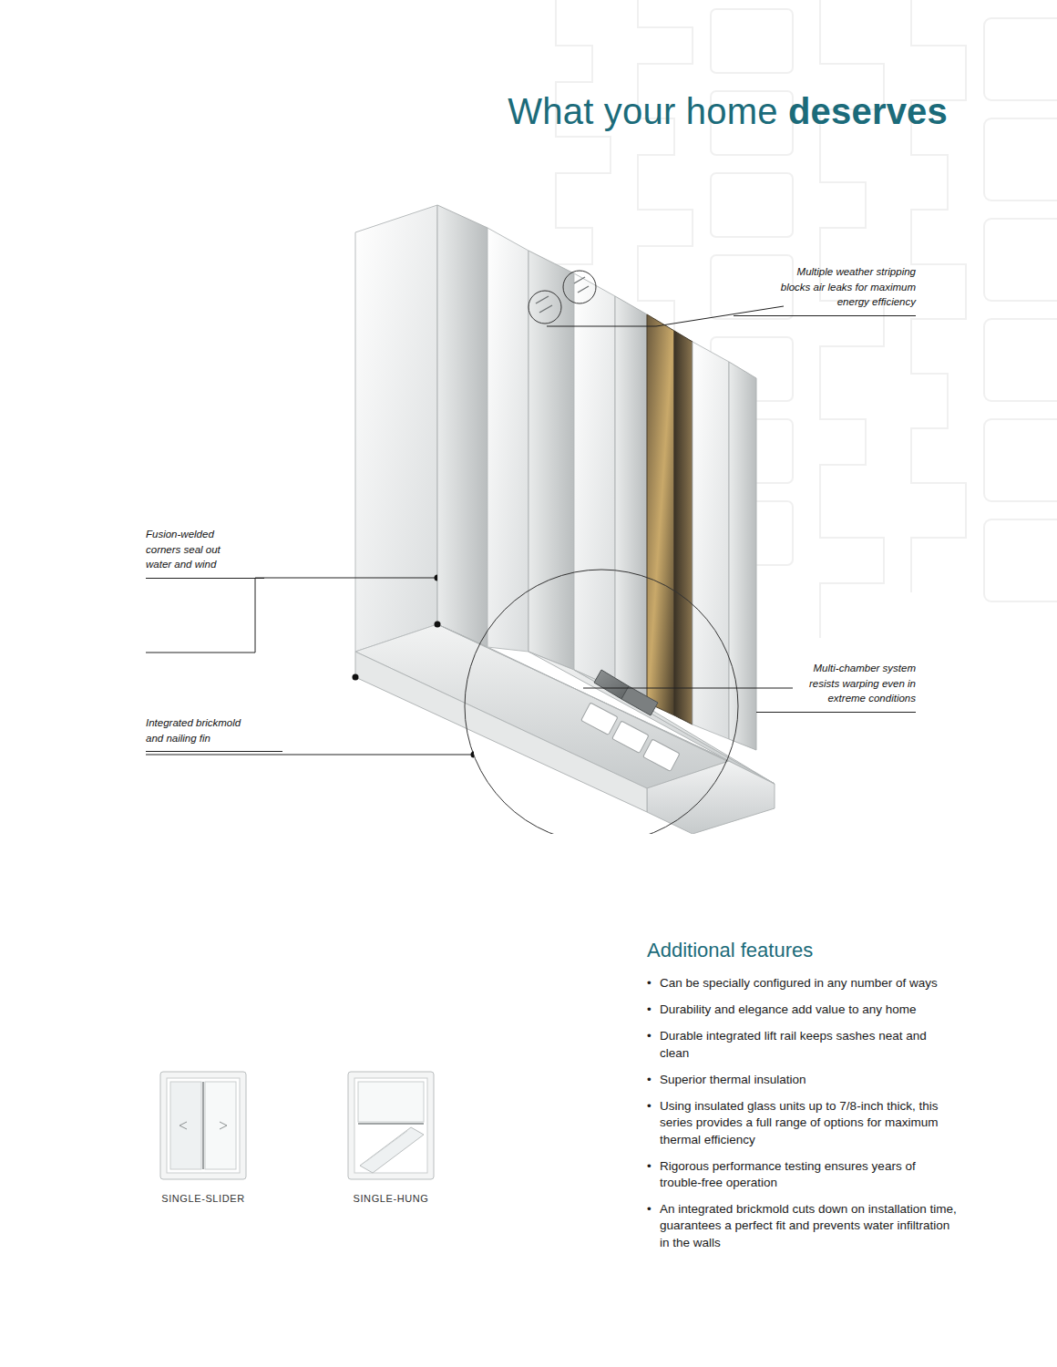What your home deserves
Multiple weather stripping
blocks air leaks for maximum
energy efficiency
Multi-chamber system
resists warping even in
extreme conditions
Fusion-welded
corners seal out
water and wind
Integrated brickmold
and nailing fin
Additional features
Can be specially configured in any number of ways
Durability and elegance add value to any home
Durable integrated lift rail keeps sashes neat and clean
Superior thermal insulation
Using insulated glass units up to 7/8-inch thick, this series provides a full range of options for maximum thermal efficiency
Rigorous performance testing ensures years of trouble-free operation
An integrated brickmold cuts down on installation time, guarantees a perfect fit and prevents water infiltration in the walls
SINGLE-SLIDER
SINGLE-HUNG